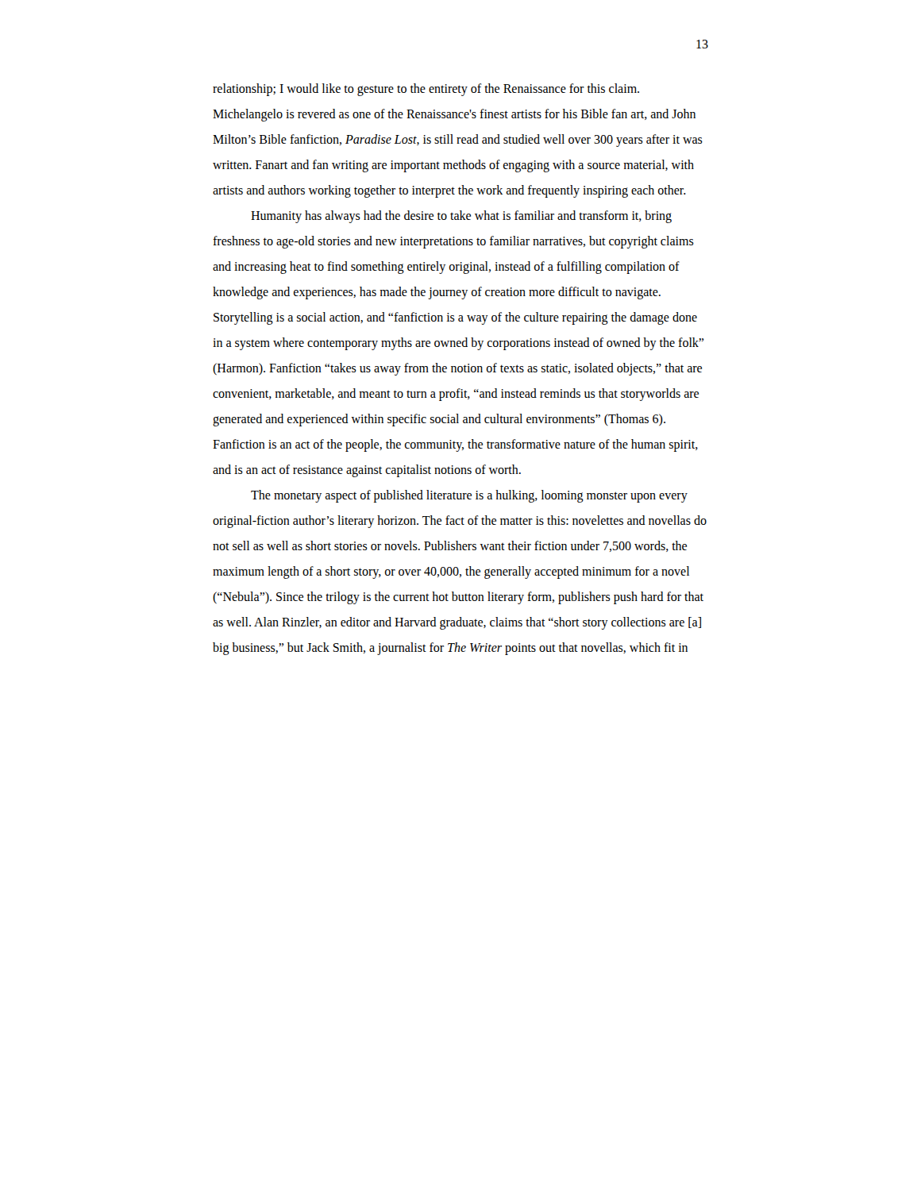13
relationship; I would like to gesture to the entirety of the Renaissance for this claim. Michelangelo is revered as one of the Renaissance's finest artists for his Bible fan art, and John Milton’s Bible fanfiction, Paradise Lost, is still read and studied well over 300 years after it was written. Fanart and fan writing are important methods of engaging with a source material, with artists and authors working together to interpret the work and frequently inspiring each other.
Humanity has always had the desire to take what is familiar and transform it, bring freshness to age-old stories and new interpretations to familiar narratives, but copyright claims and increasing heat to find something entirely original, instead of a fulfilling compilation of knowledge and experiences, has made the journey of creation more difficult to navigate. Storytelling is a social action, and “fanfiction is a way of the culture repairing the damage done in a system where contemporary myths are owned by corporations instead of owned by the folk” (Harmon). Fanfiction “takes us away from the notion of texts as static, isolated objects,” that are convenient, marketable, and meant to turn a profit, “and instead reminds us that storyworlds are generated and experienced within specific social and cultural environments” (Thomas 6). Fanfiction is an act of the people, the community, the transformative nature of the human spirit, and is an act of resistance against capitalist notions of worth.
The monetary aspect of published literature is a hulking, looming monster upon every original-fiction author’s literary horizon. The fact of the matter is this: novelettes and novellas do not sell as well as short stories or novels. Publishers want their fiction under 7,500 words, the maximum length of a short story, or over 40,000, the generally accepted minimum for a novel (“Nebula”). Since the trilogy is the current hot button literary form, publishers push hard for that as well. Alan Rinzler, an editor and Harvard graduate, claims that “short story collections are [a] big business,” but Jack Smith, a journalist for The Writer points out that novellas, which fit in